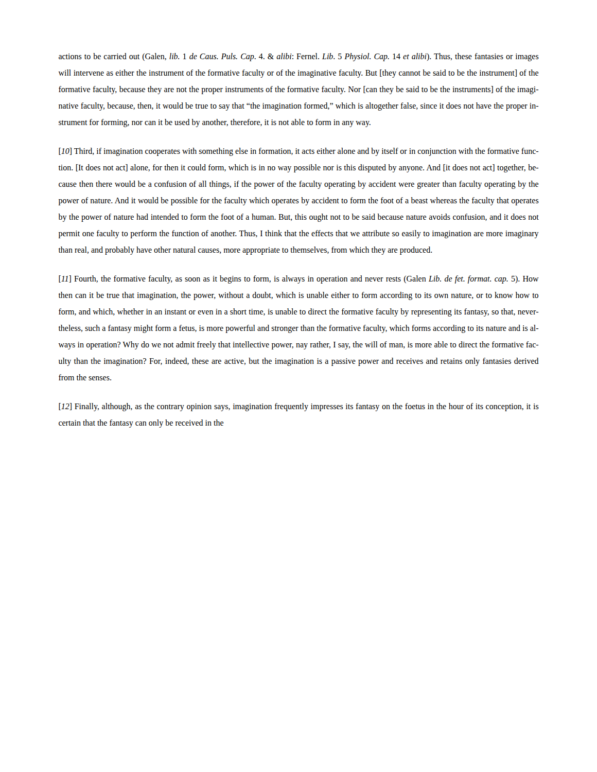actions to be carried out (Galen, lib. 1 de Caus. Puls. Cap. 4. & alibi: Fernel. Lib. 5 Physiol. Cap. 14 et alibi). Thus, these fantasies or images will intervene as either the instrument of the formative faculty or of the imaginative faculty. But [they cannot be said to be the instrument] of the formative faculty, because they are not the proper instruments of the formative faculty. Nor [can they be said to be the instruments] of the imaginative faculty, because, then, it would be true to say that “the imagination formed,” which is altogether false, since it does not have the proper instrument for forming, nor can it be used by another, therefore, it is not able to form in any way.
[10] Third, if imagination cooperates with something else in formation, it acts either alone and by itself or in conjunction with the formative function. [It does not act] alone, for then it could form, which is in no way possible nor is this disputed by anyone. And [it does not act] together, because then there would be a confusion of all things, if the power of the faculty operating by accident were greater than faculty operating by the power of nature. And it would be possible for the faculty which operates by accident to form the foot of a beast whereas the faculty that operates by the power of nature had intended to form the foot of a human. But, this ought not to be said because nature avoids confusion, and it does not permit one faculty to perform the function of another. Thus, I think that the effects that we attribute so easily to imagination are more imaginary than real, and probably have other natural causes, more appropriate to themselves, from which they are produced.
[11] Fourth, the formative faculty, as soon as it begins to form, is always in operation and never rests (Galen Lib. de fet. format. cap. 5). How then can it be true that imagination, the power, without a doubt, which is unable either to form according to its own nature, or to know how to form, and which, whether in an instant or even in a short time, is unable to direct the formative faculty by representing its fantasy, so that, nevertheless, such a fantasy might form a fetus, is more powerful and stronger than the formative faculty, which forms according to its nature and is always in operation? Why do we not admit freely that intellective power, nay rather, I say, the will of man, is more able to direct the formative faculty than the imagination? For, indeed, these are active, but the imagination is a passive power and receives and retains only fantasies derived from the senses.
[12] Finally, although, as the contrary opinion says, imagination frequently impresses its fantasy on the foetus in the hour of its conception, it is certain that the fantasy can only be received in the